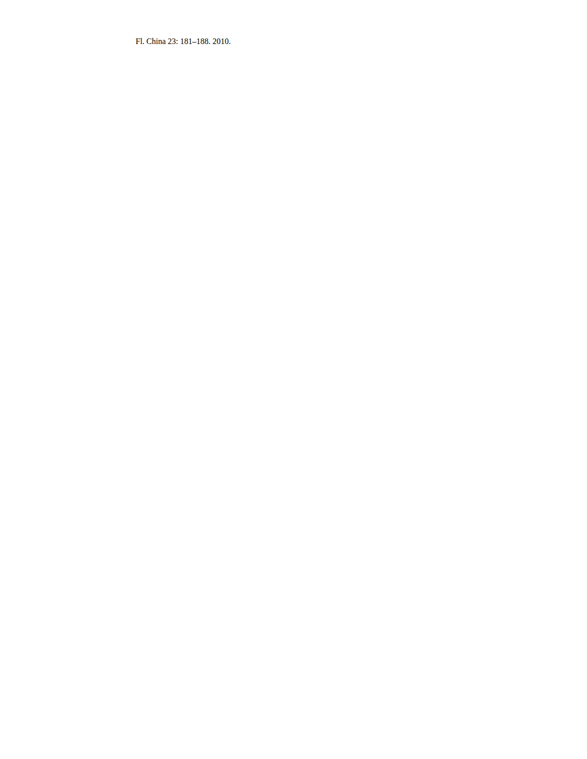Fl. China 23: 181–188. 2010.